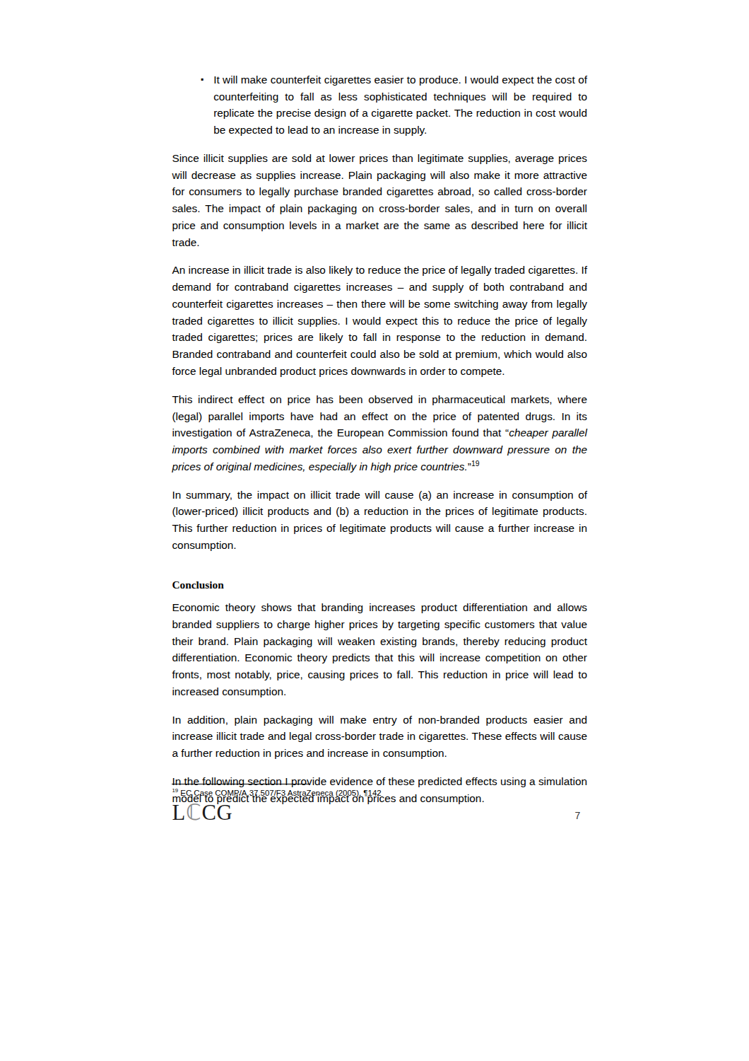▪
It will make counterfeit cigarettes easier to produce. I would expect the cost of counterfeiting to fall as less sophisticated techniques will be required to replicate the precise design of a cigarette packet. The reduction in cost would be expected to lead to an increase in supply.
Since illicit supplies are sold at lower prices than legitimate supplies, average prices will decrease as supplies increase. Plain packaging will also make it more attractive for consumers to legally purchase branded cigarettes abroad, so called cross-border sales. The impact of plain packaging on cross-border sales, and in turn on overall price and consumption levels in a market are the same as described here for illicit trade.
An increase in illicit trade is also likely to reduce the price of legally traded cigarettes. If demand for contraband cigarettes increases – and supply of both contraband and counterfeit cigarettes increases – then there will be some switching away from legally traded cigarettes to illicit supplies. I would expect this to reduce the price of legally traded cigarettes; prices are likely to fall in response to the reduction in demand. Branded contraband and counterfeit could also be sold at premium, which would also force legal unbranded product prices downwards in order to compete.
This indirect effect on price has been observed in pharmaceutical markets, where (legal) parallel imports have had an effect on the price of patented drugs. In its investigation of AstraZeneca, the European Commission found that “cheaper parallel imports combined with market forces also exert further downward pressure on the prices of original medicines, especially in high price countries.”19
In summary, the impact on illicit trade will cause (a) an increase in consumption of (lower-priced) illicit products and (b) a reduction in the prices of legitimate products. This further reduction in prices of legitimate products will cause a further increase in consumption.
Conclusion
Economic theory shows that branding increases product differentiation and allows branded suppliers to charge higher prices by targeting specific customers that value their brand. Plain packaging will weaken existing brands, thereby reducing product differentiation. Economic theory predicts that this will increase competition on other fronts, most notably, price, causing prices to fall. This reduction in price will lead to increased consumption.
In addition, plain packaging will make entry of non-branded products easier and increase illicit trade and legal cross-border trade in cigarettes. These effects will cause a further reduction in prices and increase in consumption.
In the following section I provide evidence of these predicted effects using a simulation model to predict the expected impact on prices and consumption.
19 EC Case COMP/A.37.507/F3 AstraZeneca (2005), ¶142
LℂCG
7